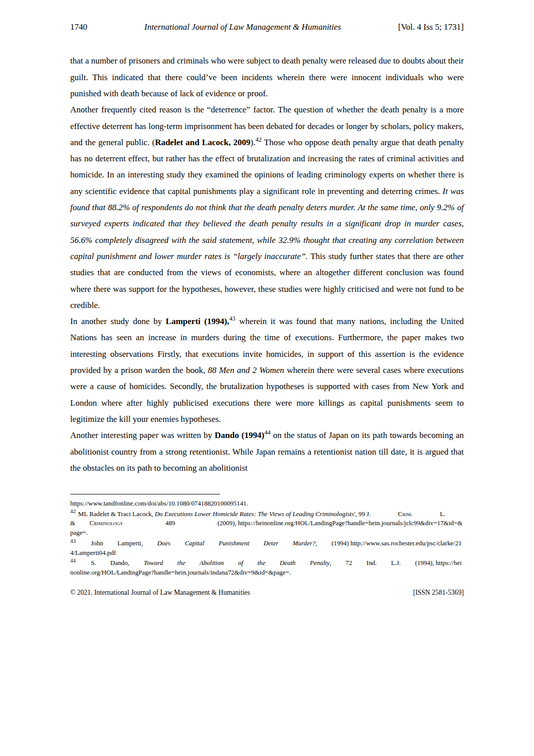1740 International Journal of Law Management & Humanities [Vol. 4 Iss 5; 1731]
that a number of prisoners and criminals who were subject to death penalty were released due to doubts about their guilt. This indicated that there could’ve been incidents wherein there were innocent individuals who were punished with death because of lack of evidence or proof.
Another frequently cited reason is the “deterrence” factor. The question of whether the death penalty is a more effective deterrent has long-term imprisonment has been debated for decades or longer by scholars, policy makers, and the general public. (Radelet and Lacock, 2009).42 Those who oppose death penalty argue that death penalty has no deterrent effect, but rather has the effect of brutalization and increasing the rates of criminal activities and homicide. In an interesting study they examined the opinions of leading criminology experts on whether there is any scientific evidence that capital punishments play a significant role in preventing and deterring crimes. It was found that 88.2% of respondents do not think that the death penalty deters murder. At the same time, only 9.2% of surveyed experts indicated that they believed the death penalty results in a significant drop in murder cases, 56.6% completely disagreed with the said statement, while 32.9% thought that creating any correlation between capital punishment and lower murder rates is “largely inaccurate”. This study further states that there are other studies that are conducted from the views of economists, where an altogether different conclusion was found where there was support for the hypotheses, however, these studies were highly criticised and were not fund to be credible.
In another study done by Lamperti (1994),43 wherein it was found that many nations, including the United Nations has seen an increase in murders during the time of executions. Furthermore, the paper makes two interesting observations Firstly, that executions invite homicides, in support of this assertion is the evidence provided by a prison warden the book, 88 Men and 2 Women wherein there were several cases where executions were a cause of homicides. Secondly, the brutalization hypotheses is supported with cases from New York and London where after highly publicised executions there were more killings as capital punishments seem to legitimize the kill your enemies hypotheses.
Another interesting paper was written by Dando (1994)44 on the status of Japan on its path towards becoming an abolitionist country from a strong retentionist. While Japan remains a retentionist nation till date, it is argued that the obstacles on its path to becoming an abolitionist
https://www.tandfonline.com/doi/abs/10.1080/07418820100095141.
42 ML Radelet & Traci Lacock, Do Executions Lower Homicide Rates: The Views of Leading Criminologists', 99 J. Crim. L. & Criminology 489 (2009), https://heinonline.org/HOL/LandingPage?handle=hein.journals/jclc99&div=17&id=&page=.
43 John Lamperti, Does Capital Punishment Deter Murder?, (1994) http://www.sas.rochester.edu/psc/clarke/214/Lamperti04.pdf
44 S. Dando, Toward the Abolition of the Death Penalty, 72 Ind. L.J. (1994), https://heinonline.org/HOL/LandingPage?handle=hein.journals/indana72&div=9&id=&page=.
© 2021. International Journal of Law Management & Humanities [ISSN 2581-5369]